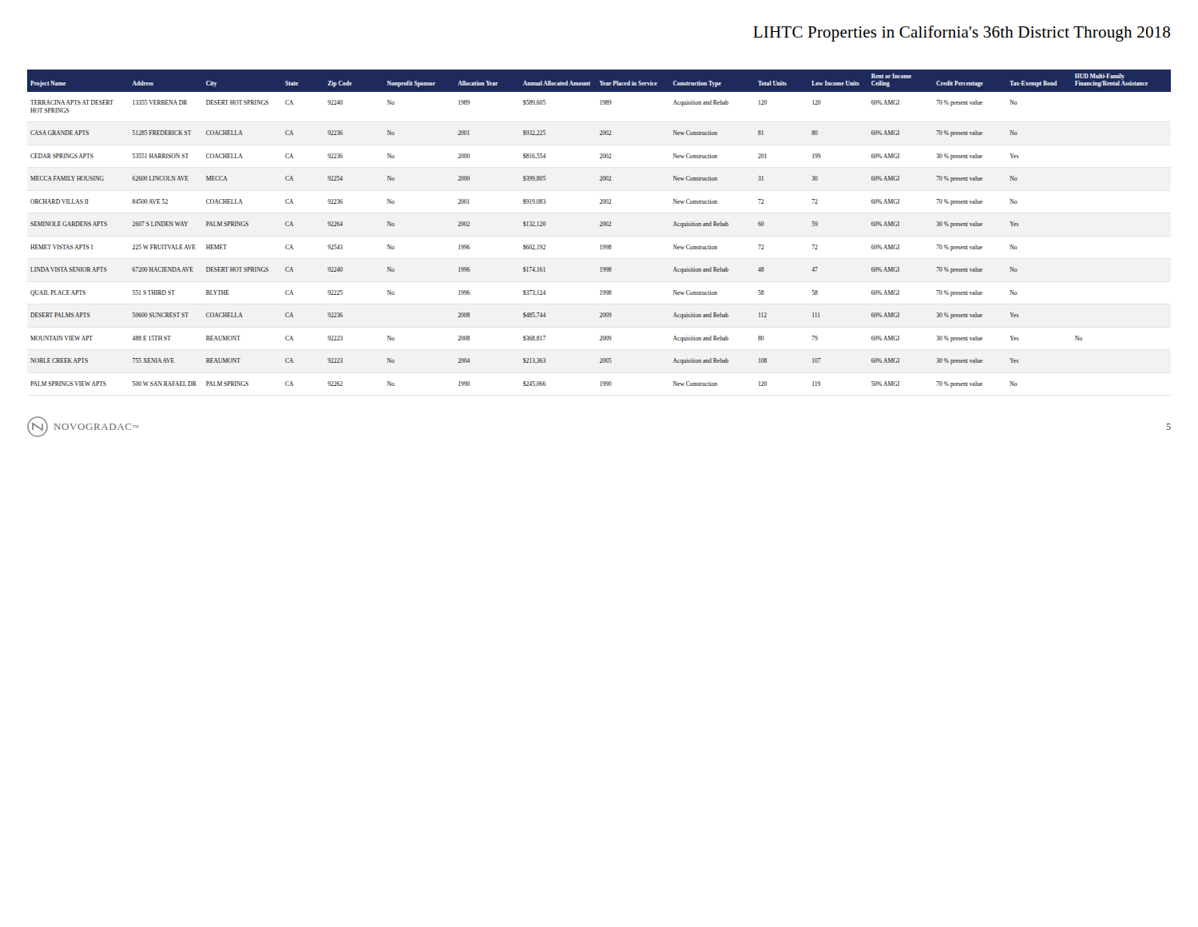LIHTC Properties in California's 36th District Through 2018
| Project Name | Address | City | State | Zip Code | Nonprofit Sponsor | Allocation Year | Annual Allocated Amount | Year Placed in Service | Construction Type | Total Units | Low Income Units | Rent or Income Ceiling | Credit Percentage | Tax-Exempt Bond | HUD Multi-Family Financing/Rental Assistance |
| --- | --- | --- | --- | --- | --- | --- | --- | --- | --- | --- | --- | --- | --- | --- | --- |
| TERRACINA APTS AT DESERT HOT SPRINGS | 13355 VERBENA DR | DESERT HOT SPRINGS | CA | 92240 | No | 1989 | $589,605 | 1989 | Acquisition and Rehab | 120 | 120 | 60% AMGI | 70 % present value | No | |
| CASA GRANDE APTS | 51285 FREDERICK ST | COACHELLA | CA | 92236 | No | 2001 | $932,225 | 2002 | New Construction | 81 | 80 | 60% AMGI | 70 % present value | No | |
| CEDAR SPRINGS APTS | 53551 HARRISON ST | COACHELLA | CA | 92236 | No | 2000 | $816,554 | 2002 | New Construction | 201 | 199 | 60% AMGI | 30 % present value | Yes | |
| MECCA FAMILY HOUSING | 62600 LINCOLN AVE | MECCA | CA | 92254 | No | 2000 | $399,805 | 2002 | New Construction | 31 | 30 | 60% AMGI | 70 % present value | No | |
| ORCHARD VILLAS II | 84500 AVE 52 | COACHELLA | CA | 92236 | No | 2001 | $919,083 | 2002 | New Construction | 72 | 72 | 60% AMGI | 70 % present value | No | |
| SEMINOLE GARDENS APTS | 2607 S LINDEN WAY | PALM SPRINGS | CA | 92264 | No | 2002 | $132,120 | 2002 | Acquisition and Rehab | 60 | 59 | 60% AMGI | 30 % present value | Yes | |
| HEMET VISTAS APTS I | 225 W FRUITVALE AVE | HEMET | CA | 92543 | No | 1996 | $602,192 | 1998 | New Construction | 72 | 72 | 60% AMGI | 70 % present value | No | |
| LINDA VISTA SENIOR APTS | 67200 HACIENDA AVE | DESERT HOT SPRINGS | CA | 92240 | No | 1996 | $174,161 | 1998 | Acquisition and Rehab | 48 | 47 | 60% AMGI | 70 % present value | No | |
| QUAIL PLACE APTS | 551 S THIRD ST | BLYTHE | CA | 92225 | No | 1996 | $373,124 | 1998 | New Construction | 58 | 58 | 60% AMGI | 70 % present value | No | |
| DESERT PALMS APTS | 50600 SUNCREST ST | COACHELLA | CA | 92236 | | 2008 | $485,744 | 2009 | Acquisition and Rehab | 112 | 111 | 60% AMGI | 30 % present value | Yes | |
| MOUNTAIN VIEW APT | 488 E 15TH ST | BEAUMONT | CA | 92223 | No | 2008 | $368,817 | 2009 | Acquisition and Rehab | 80 | 79 | 60% AMGI | 30 % present value | Yes | No |
| NOBLE CREEK APTS | 755 XENIA AVE | BEAUMONT | CA | 92223 | No | 2004 | $213,363 | 2005 | Acquisition and Rehab | 108 | 107 | 60% AMGI | 30 % present value | Yes | |
| PALM SPRINGS VIEW APTS | 500 W SAN RAFAEL DR | PALM SPRINGS | CA | 92262 | No | 1990 | $245,066 | 1990 | New Construction | 120 | 119 | 50% AMGI | 70 % present value | No | |
NOVOGRADAC™
5